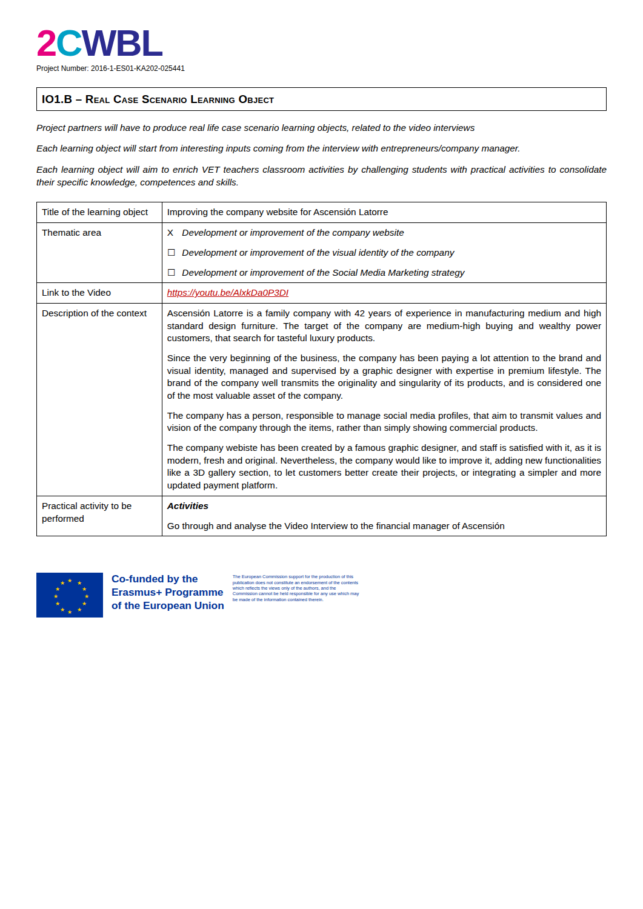2 CWBL
Project Number: 2016-1-ES01-KA202-025441
IO1.B – Real Case Scenario Learning Object
Project partners will have to produce real life case scenario learning objects, related to the video interviews
Each learning object will start from interesting inputs coming from the interview with entrepreneurs/company manager.
Each learning object will aim to enrich VET teachers classroom activities by challenging students with practical activities to consolidate their specific knowledge, competences and skills.
| Title of the learning object | Improving the company website for Ascensión Latorre |
| Thematic area | X Development or improvement of the company website ☐ Development or improvement of the visual identity of the company ☐ Development or improvement of the Social Media Marketing strategy |
| Link to the Video | https://youtu.be/AlxkDa0P3DI |
| Description of the context | Ascensión Latorre is a family company with 42 years of experience in manufacturing medium and high standard design furniture. The target of the company are medium-high buying and wealthy power customers, that search for tasteful luxury products. Since the very beginning of the business, the company has been paying a lot attention to the brand and visual identity, managed and supervised by a graphic designer with expertise in premium lifestyle. The brand of the company well transmits the originality and singularity of its products, and is considered one of the most valuable asset of the company. The company has a person, responsible to manage social media profiles, that aim to transmit values and vision of the company through the items, rather than simply showing commercial products. The company webiste has been created by a famous graphic designer, and staff is satisfied with it, as it is modern, fresh and original. Nevertheless, the company would like to improve it, adding new functionalities like a 3D gallery section, to let customers better create their projects, or integrating a simpler and more updated payment platform. |
| Practical activity to be performed | Activities Go through and analyse the Video Interview to the financial manager of Ascensión |
★ ★ ★ ★ ★ ★ ★ ★ ★ ★ ★ ★
Co-funded by the
Erasmus+ Programme
of the European Union
The European Commission support for the production of this publication does not constitute an endorsement of the contents which reflects the views only of the authors, and the Commission cannot be held responsible for any use which may be made of the information contained therein.